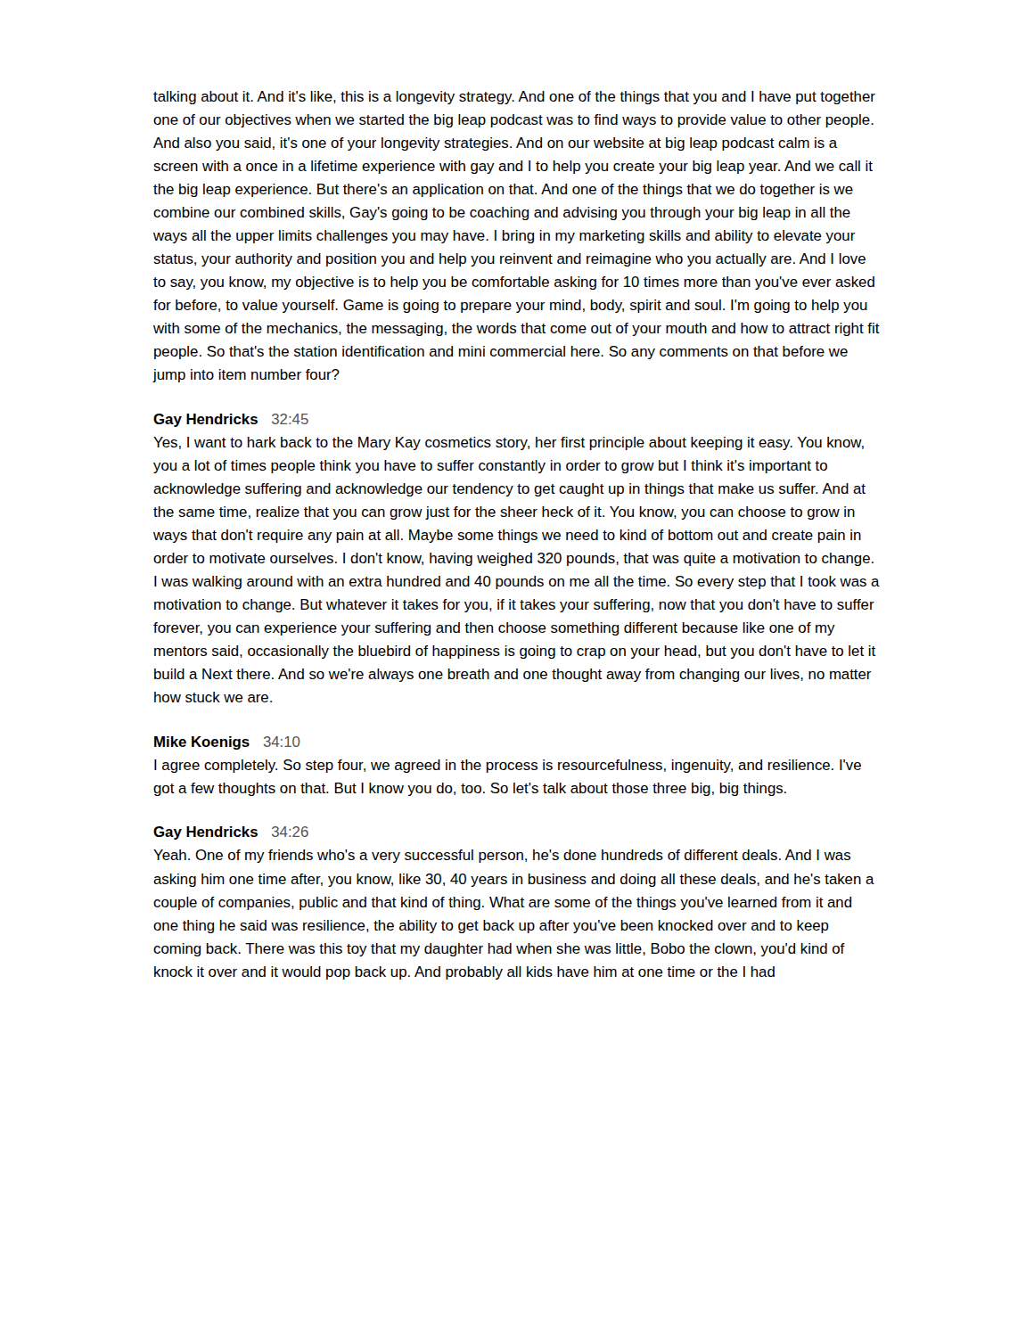talking about it. And it's like, this is a longevity strategy. And one of the things that you and I have put together one of our objectives when we started the big leap podcast was to find ways to provide value to other people. And also you said, it's one of your longevity strategies. And on our website at big leap podcast calm is a screen with a once in a lifetime experience with gay and I to help you create your big leap year. And we call it the big leap experience. But there's an application on that. And one of the things that we do together is we combine our combined skills, Gay's going to be coaching and advising you through your big leap in all the ways all the upper limits challenges you may have. I bring in my marketing skills and ability to elevate your status, your authority and position you and help you reinvent and reimagine who you actually are. And I love to say, you know, my objective is to help you be comfortable asking for 10 times more than you've ever asked for before, to value yourself. Game is going to prepare your mind, body, spirit and soul. I'm going to help you with some of the mechanics, the messaging, the words that come out of your mouth and how to attract right fit people. So that's the station identification and mini commercial here. So any comments on that before we jump into item number four?
Gay Hendricks 32:45
Yes, I want to hark back to the Mary Kay cosmetics story, her first principle about keeping it easy. You know, you a lot of times people think you have to suffer constantly in order to grow but I think it's important to acknowledge suffering and acknowledge our tendency to get caught up in things that make us suffer. And at the same time, realize that you can grow just for the sheer heck of it. You know, you can choose to grow in ways that don't require any pain at all. Maybe some things we need to kind of bottom out and create pain in order to motivate ourselves. I don't know, having weighed 320 pounds, that was quite a motivation to change. I was walking around with an extra hundred and 40 pounds on me all the time. So every step that I took was a motivation to change. But whatever it takes for you, if it takes your suffering, now that you don't have to suffer forever, you can experience your suffering and then choose something different because like one of my mentors said, occasionally the bluebird of happiness is going to crap on your head, but you don't have to let it build a Next there. And so we're always one breath and one thought away from changing our lives, no matter how stuck we are.
Mike Koenigs 34:10
I agree completely. So step four, we agreed in the process is resourcefulness, ingenuity, and resilience. I've got a few thoughts on that. But I know you do, too. So let's talk about those three big, big things.
Gay Hendricks 34:26
Yeah. One of my friends who's a very successful person, he's done hundreds of different deals. And I was asking him one time after, you know, like 30, 40 years in business and doing all these deals, and he's taken a couple of companies, public and that kind of thing. What are some of the things you've learned from it and one thing he said was resilience, the ability to get back up after you've been knocked over and to keep coming back. There was this toy that my daughter had when she was little, Bobo the clown, you'd kind of knock it over and it would pop back up. And probably all kids have him at one time or the I had